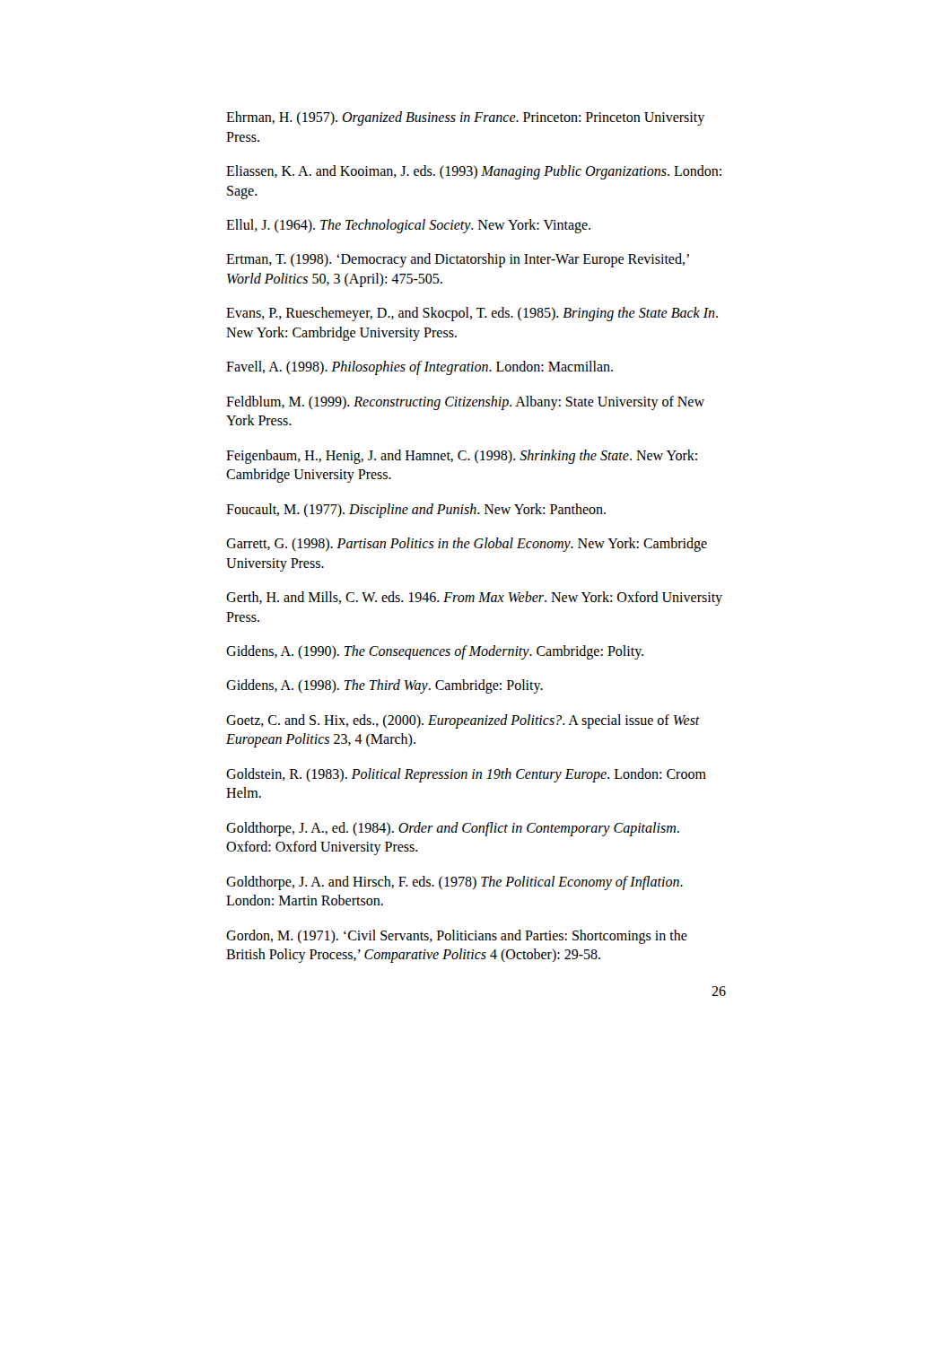Ehrman, H. (1957). Organized Business in France. Princeton: Princeton University Press.
Eliassen, K. A. and Kooiman, J. eds. (1993) Managing Public Organizations. London: Sage.
Ellul, J. (1964). The Technological Society. New York: Vintage.
Ertman, T. (1998). ‘Democracy and Dictatorship in Inter-War Europe Revisited,’ World Politics 50, 3 (April): 475-505.
Evans, P., Rueschemeyer, D., and Skocpol, T. eds. (1985). Bringing the State Back In. New York: Cambridge University Press.
Favell, A. (1998). Philosophies of Integration. London: Macmillan.
Feldblum, M. (1999). Reconstructing Citizenship. Albany: State University of New York Press.
Feigenbaum, H., Henig, J. and Hamnet, C. (1998). Shrinking the State. New York: Cambridge University Press.
Foucault, M. (1977). Discipline and Punish. New York: Pantheon.
Garrett, G. (1998). Partisan Politics in the Global Economy. New York: Cambridge University Press.
Gerth, H. and Mills, C. W. eds. 1946. From Max Weber. New York: Oxford University Press.
Giddens, A. (1990). The Consequences of Modernity. Cambridge: Polity.
Giddens, A. (1998). The Third Way. Cambridge: Polity.
Goetz, C. and S. Hix, eds., (2000). Europeanized Politics?. A special issue of West European Politics 23, 4 (March).
Goldstein, R. (1983). Political Repression in 19th Century Europe. London: Croom Helm.
Goldthorpe, J. A., ed. (1984). Order and Conflict in Contemporary Capitalism. Oxford: Oxford University Press.
Goldthorpe, J. A. and Hirsch, F. eds. (1978) The Political Economy of Inflation. London: Martin Robertson.
Gordon, M. (1971). ‘Civil Servants, Politicians and Parties: Shortcomings in the British Policy Process,’ Comparative Politics 4 (October): 29-58.
26